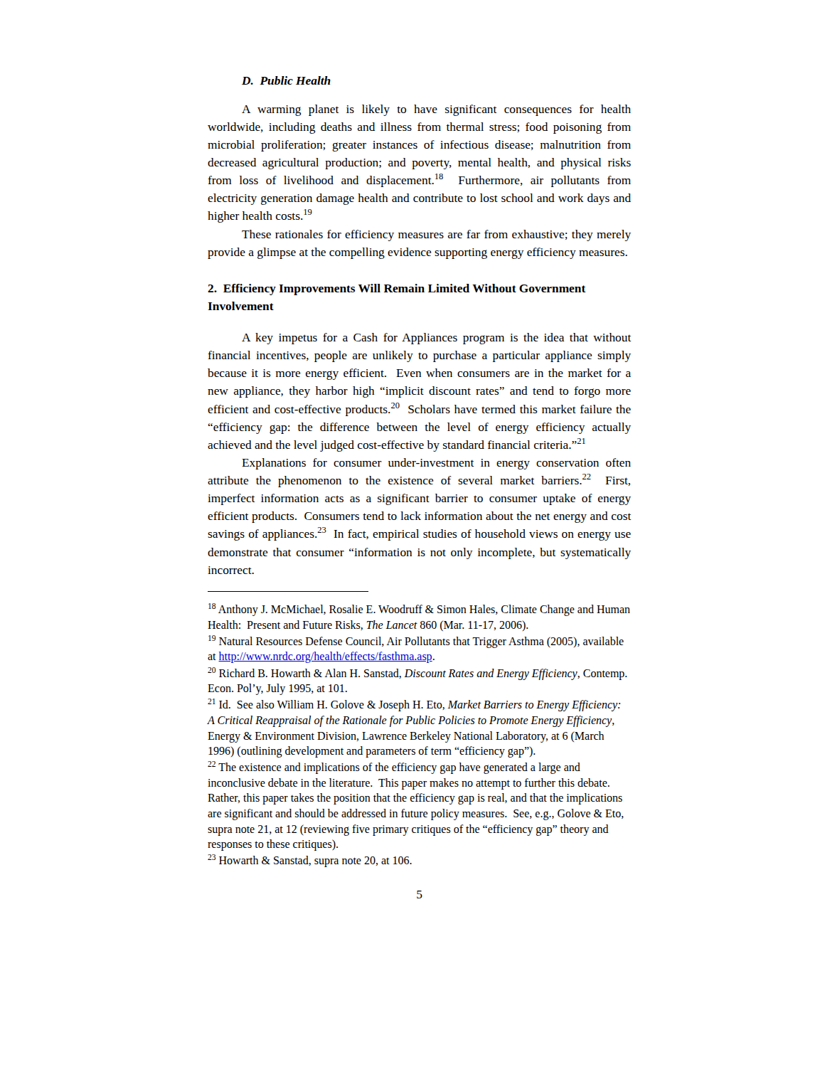D. Public Health
A warming planet is likely to have significant consequences for health worldwide, including deaths and illness from thermal stress; food poisoning from microbial proliferation; greater instances of infectious disease; malnutrition from decreased agricultural production; and poverty, mental health, and physical risks from loss of livelihood and displacement.18 Furthermore, air pollutants from electricity generation damage health and contribute to lost school and work days and higher health costs.19
These rationales for efficiency measures are far from exhaustive; they merely provide a glimpse at the compelling evidence supporting energy efficiency measures.
2. Efficiency Improvements Will Remain Limited Without Government Involvement
A key impetus for a Cash for Appliances program is the idea that without financial incentives, people are unlikely to purchase a particular appliance simply because it is more energy efficient. Even when consumers are in the market for a new appliance, they harbor high “implicit discount rates” and tend to forgo more efficient and cost-effective products.20 Scholars have termed this market failure the “efficiency gap: the difference between the level of energy efficiency actually achieved and the level judged cost-effective by standard financial criteria.”21
Explanations for consumer under-investment in energy conservation often attribute the phenomenon to the existence of several market barriers.22 First, imperfect information acts as a significant barrier to consumer uptake of energy efficient products. Consumers tend to lack information about the net energy and cost savings of appliances.23 In fact, empirical studies of household views on energy use demonstrate that consumer “information is not only incomplete, but systematically incorrect.
18 Anthony J. McMichael, Rosalie E. Woodruff & Simon Hales, Climate Change and Human Health: Present and Future Risks, The Lancet 860 (Mar. 11-17, 2006).
19 Natural Resources Defense Council, Air Pollutants that Trigger Asthma (2005), available at http://www.nrdc.org/health/effects/fasthma.asp.
20 Richard B. Howarth & Alan H. Sanstad, Discount Rates and Energy Efficiency, Contemp. Econ. Pol’y, July 1995, at 101.
21 Id. See also William H. Golove & Joseph H. Eto, Market Barriers to Energy Efficiency: A Critical Reappraisal of the Rationale for Public Policies to Promote Energy Efficiency, Energy & Environment Division, Lawrence Berkeley National Laboratory, at 6 (March 1996) (outlining development and parameters of term “efficiency gap”).
22 The existence and implications of the efficiency gap have generated a large and inconclusive debate in the literature. This paper makes no attempt to further this debate. Rather, this paper takes the position that the efficiency gap is real, and that the implications are significant and should be addressed in future policy measures. See, e.g., Golove & Eto, supra note 21, at 12 (reviewing five primary critiques of the “efficiency gap” theory and responses to these critiques).
23 Howarth & Sanstad, supra note 20, at 106.
5